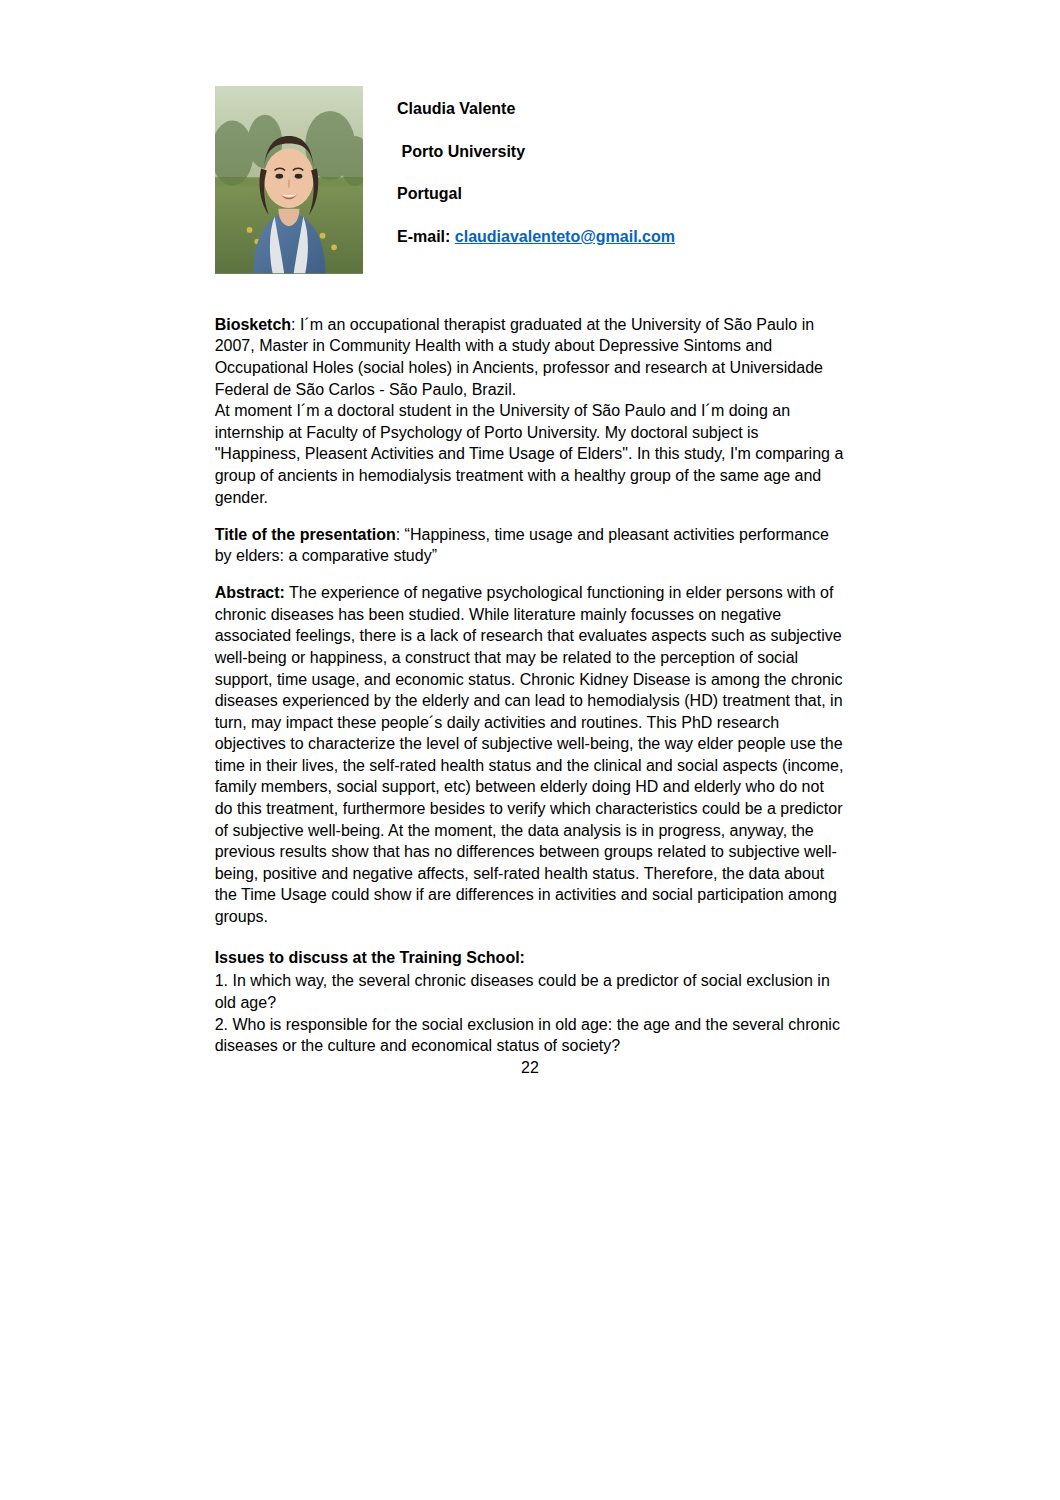Claudia Valente
Porto University
Portugal
E-mail: claudiavalenteto@gmail.com
Biosketch: I´m an occupational therapist graduated at the University of São Paulo in 2007, Master in Community Health with a study about Depressive Sintoms and Occupational Holes (social holes) in Ancients, professor and research at Universidade Federal de São Carlos - São Paulo, Brazil.
At moment I´m a doctoral student in the University of São Paulo and I´m doing an internship at Faculty of Psychology of Porto University. My doctoral subject is "Happiness, Pleasent Activities and Time Usage of Elders". In this study, I'm comparing a group of ancients in hemodialysis treatment with a healthy group of the same age and gender.
Title of the presentation: “Happiness, time usage and pleasant activities performance by elders: a comparative study”
Abstract: The experience of negative psychological functioning in elder persons with of chronic diseases has been studied. While literature mainly focusses on negative associated feelings, there is a lack of research that evaluates aspects such as subjective well-being or happiness, a construct that may be related to the perception of social support, time usage, and economic status. Chronic Kidney Disease is among the chronic diseases experienced by the elderly and can lead to hemodialysis (HD) treatment that, in turn, may impact these people´s daily activities and routines. This PhD research objectives to characterize the level of subjective well-being, the way elder people use the time in their lives, the self-rated health status and the clinical and social aspects (income, family members, social support, etc) between elderly doing HD and elderly who do not do this treatment, furthermore besides to verify which characteristics could be a predictor of subjective well-being. At the moment, the data analysis is in progress, anyway, the previous results show that has no differences between groups related to subjective well- being, positive and negative affects, self-rated health status. Therefore, the data about the Time Usage could show if are differences in activities and social participation among groups.
Issues to discuss at the Training School:
1. In which way, the several chronic diseases could be a predictor of social exclusion in old age?
2. Who is responsible for the social exclusion in old age: the age and the several chronic diseases or the culture and economical status of society?
22